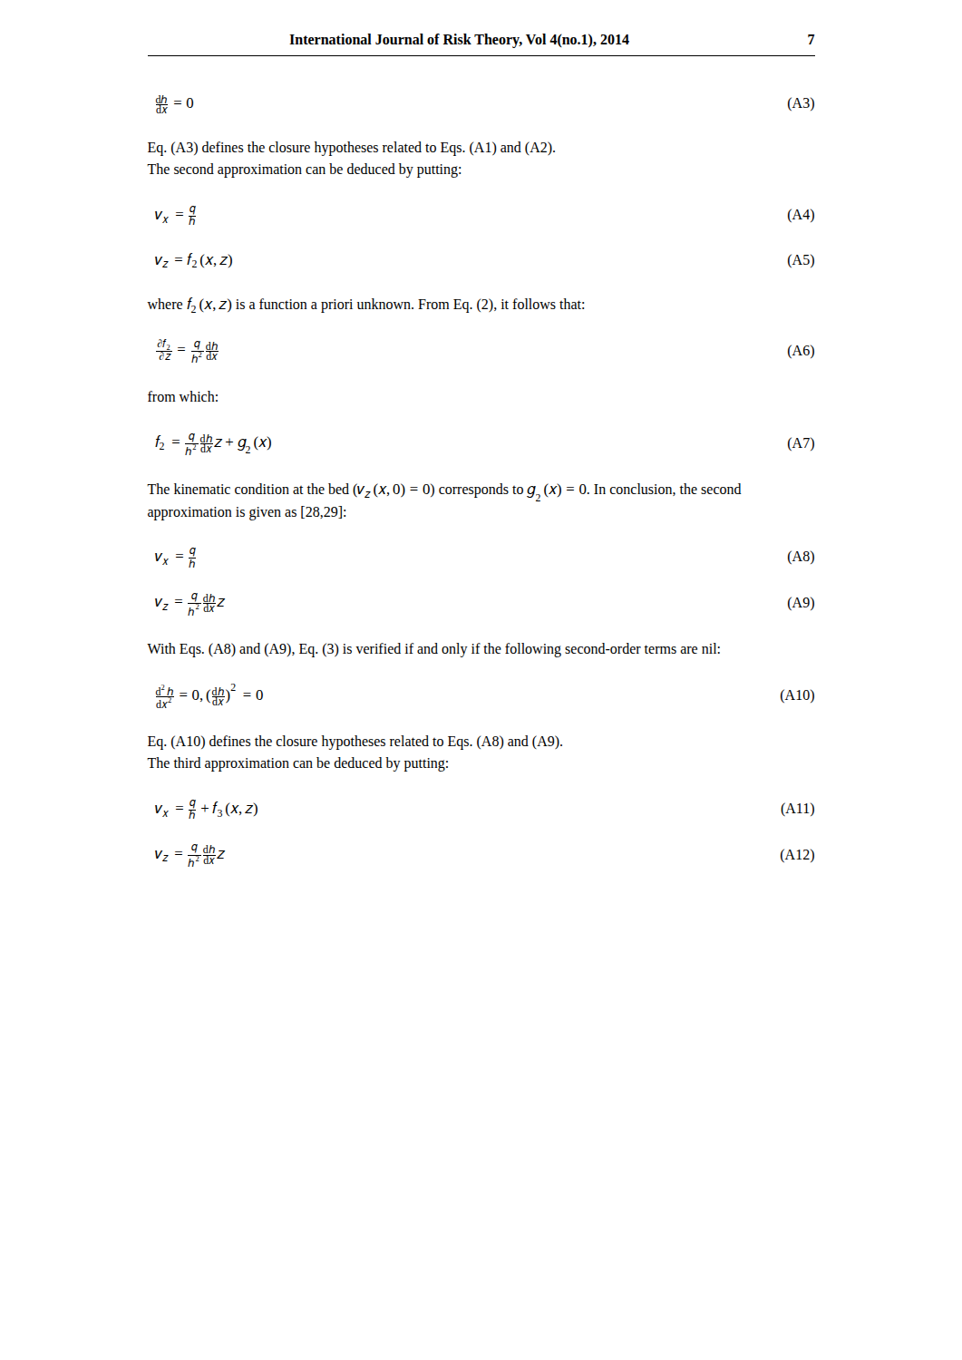International Journal of Risk Theory, Vol 4(no.1), 2014 7
dh dx = 0
(A3)
Eq. (A3) defines the closure hypotheses related to Eqs. (A1) and (A2).
The second approximation can be deduced by putting:
vx = qh
(A4)
vz = f2 (x,z)
(A5)
where f2(x,z) is a function a priori unknown. From Eq. (2), it follows that:
∂f2 ∂z = q h2 dh dx
(A6)
from which:
f2 = q h2 dh dx z + g2 (x)
(A7)
The kinematic condition at the bed (vz(x,0)=0) corresponds to g2(x)=0. In conclusion, the second approximation is given as [28,29]:
vx = qh
(A8)
vz = q h2 dh dx z
(A9)
With Eqs. (A8) and (A9), Eq. (3) is verified if and only if the following second-order terms are nil:
d2h dx2 = 0 , ( dh dx ) 2 = 0
(A10)
Eq. (A10) defines the closure hypotheses related to Eqs. (A8) and (A9).
The third approximation can be deduced by putting:
vx = qh + f3 (x,z)
(A11)
vz = q h2 dh dx z
(A12)